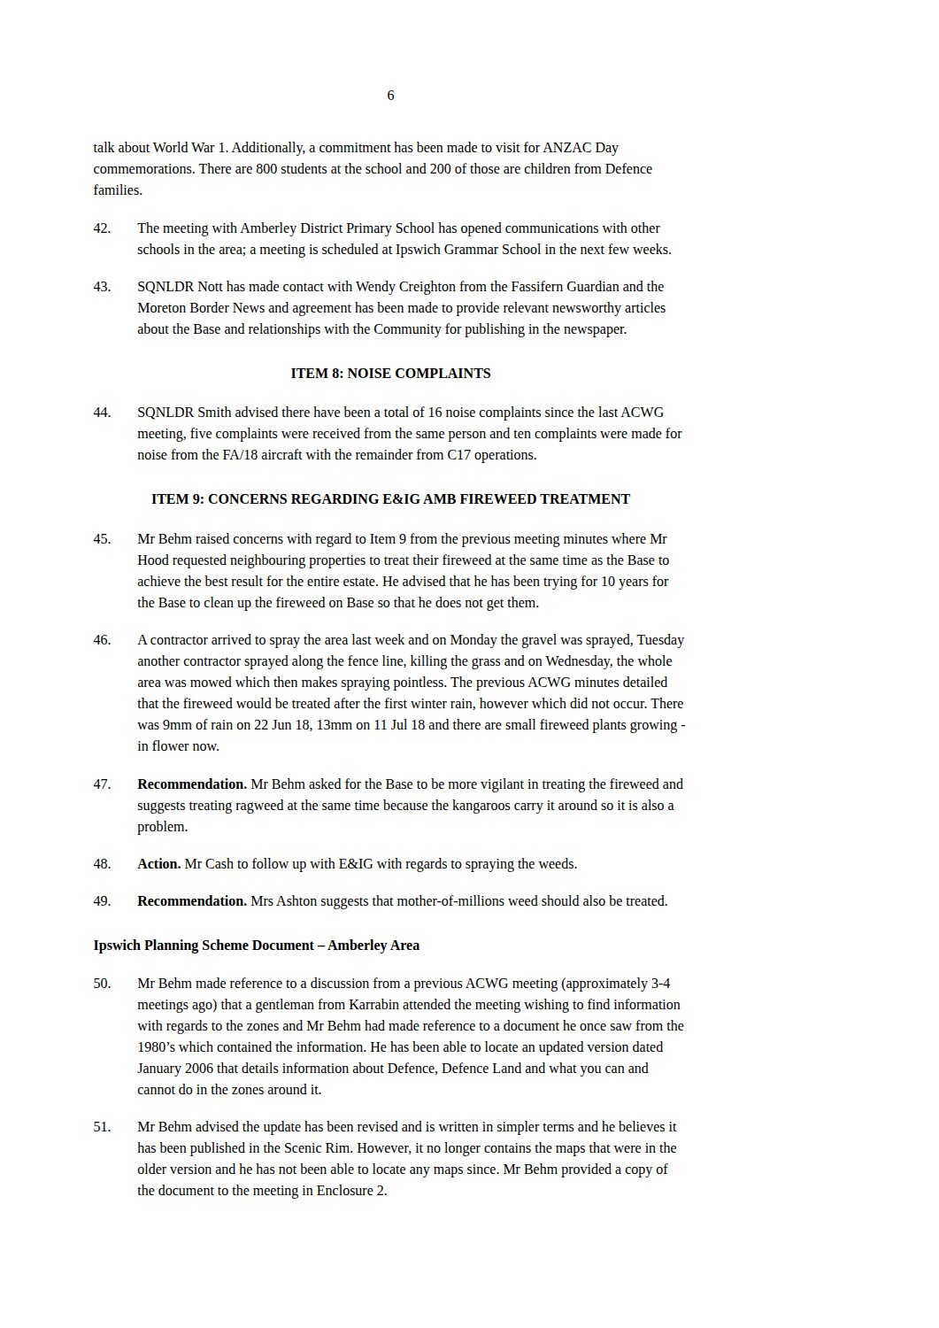6
talk about World War 1. Additionally, a commitment has been made to visit for ANZAC Day commemorations. There are 800 students at the school and 200 of those are children from Defence families.
42. The meeting with Amberley District Primary School has opened communications with other schools in the area; a meeting is scheduled at Ipswich Grammar School in the next few weeks.
43. SQNLDR Nott has made contact with Wendy Creighton from the Fassifern Guardian and the Moreton Border News and agreement has been made to provide relevant newsworthy articles about the Base and relationships with the Community for publishing in the newspaper.
Item 8: Noise Complaints
44. SQNLDR Smith advised there have been a total of 16 noise complaints since the last ACWG meeting, five complaints were received from the same person and ten complaints were made for noise from the FA/18 aircraft with the remainder from C17 operations.
Item 9: Concerns Regarding E&IG AMB Fireweed Treatment
45. Mr Behm raised concerns with regard to Item 9 from the previous meeting minutes where Mr Hood requested neighbouring properties to treat their fireweed at the same time as the Base to achieve the best result for the entire estate. He advised that he has been trying for 10 years for the Base to clean up the fireweed on Base so that he does not get them.
46. A contractor arrived to spray the area last week and on Monday the gravel was sprayed, Tuesday another contractor sprayed along the fence line, killing the grass and on Wednesday, the whole area was mowed which then makes spraying pointless. The previous ACWG minutes detailed that the fireweed would be treated after the first winter rain, however which did not occur. There was 9mm of rain on 22 Jun 18, 13mm on 11 Jul 18 and there are small fireweed plants growing - in flower now.
47. Recommendation. Mr Behm asked for the Base to be more vigilant in treating the fireweed and suggests treating ragweed at the same time because the kangaroos carry it around so it is also a problem.
48. Action. Mr Cash to follow up with E&IG with regards to spraying the weeds.
49. Recommendation. Mrs Ashton suggests that mother-of-millions weed should also be treated.
Ipswich Planning Scheme Document – Amberley Area
50. Mr Behm made reference to a discussion from a previous ACWG meeting (approximately 3-4 meetings ago) that a gentleman from Karrabin attended the meeting wishing to find information with regards to the zones and Mr Behm had made reference to a document he once saw from the 1980’s which contained the information. He has been able to locate an updated version dated January 2006 that details information about Defence, Defence Land and what you can and cannot do in the zones around it.
51. Mr Behm advised the update has been revised and is written in simpler terms and he believes it has been published in the Scenic Rim. However, it no longer contains the maps that were in the older version and he has not been able to locate any maps since. Mr Behm provided a copy of the document to the meeting in Enclosure 2.